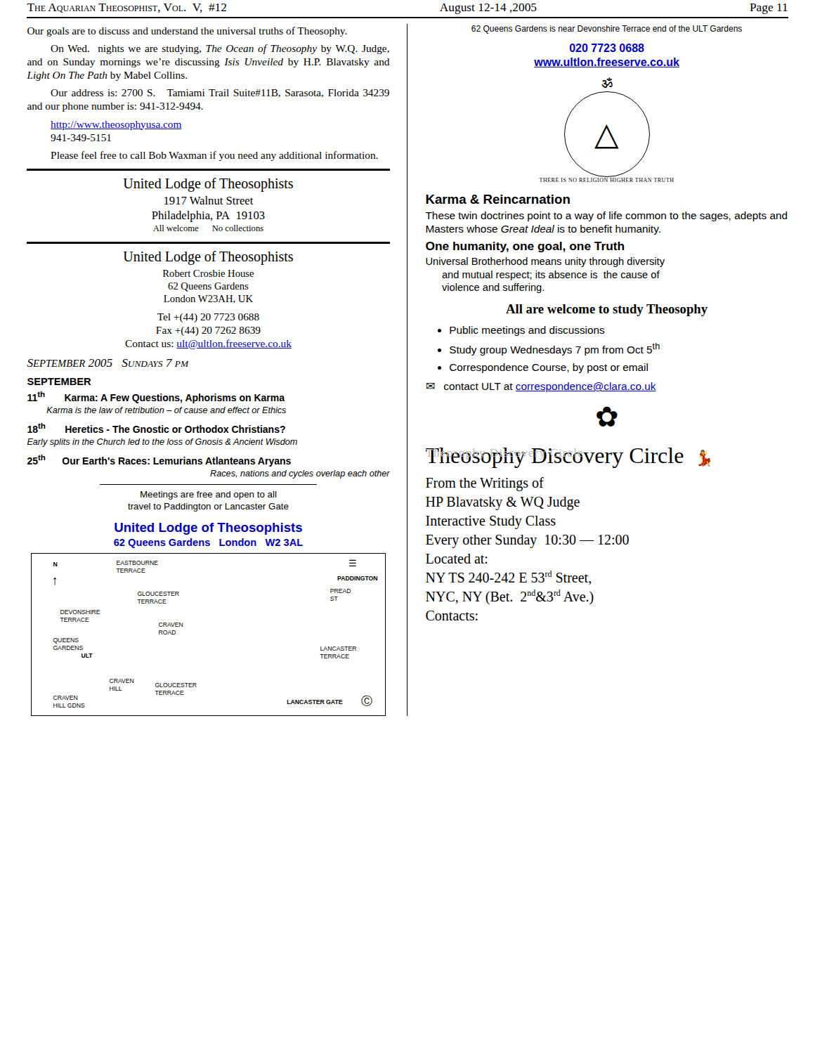The Aquarian Theosophist, Vol. V, #12
August 12-14 ,2005
Page 11
Our goals are to discuss and understand the universal truths of Theosophy.
On Wed. nights we are studying, The Ocean of Theosophy by W.Q. Judge, and on Sunday mornings we’re discussing Isis Unveiled by H.P. Blavatsky and Light On The Path by Mabel Collins.
Our address is: 2700 S. Tamiami Trail Suite#11B, Sarasota, Florida 34239 and our phone number is: 941-312-9494.
http://www.theosophyusa.com
941-349-5151
Please feel free to call Bob Waxman if you need any additional information.
United Lodge of Theosophists
1917 Walnut Street
Philadelphia, PA 19103
All welcome No collections
United Lodge of Theosophists
Robert Crosbie House
62 Queens Gardens
London W23AH, UK
Tel +(44) 20 7723 0688
Fax +(44) 20 7262 8639
Contact us: ult@ultlon.freeserve.co.uk
SEPTEMBER 2005 SUNDAYS 7 PM
SEPTEMBER
11th Karma: A Few Questions, Aphorisms on Karma
Karma is the law of retribution – of cause and effect or Ethics
18th Heretics - The Gnostic or Orthodox Christians?
Early splits in the Church led to the loss of Gnosis & Ancient Wisdom
25th Our Earth's Races: Lemurians Atlanteans Aryans
Races, nations and cycles overlap each other
Meetings are free and open to all
travel to Paddington or Lancaster Gate
United Lodge of Theosophists
62 Queens Gardens London W2 3AL
N ↑ EASTBOURNE
TERRACE ☰ PADDINGTON GLOUCESTER
TERRACE PREAD
ST DEVONSHIRE
TERRACE CRAVEN
ROAD QUEENS
GARDENS ULT LANCASTER
TERRACE CRAVEN
HILL GLOUCESTER
TERRACE CRAVEN
HILL GDNS LANCASTER GATE Ⓒ
62 Queens Gardens is near Devonshire Terrace end of the ULT Gardens
020 7723 0688
www.ultlon.freeserve.co.uk
ॐ
△
THERE IS NO RELIGION HIGHER THAN TRUTH
Karma & Reincarnation
These twin doctrines point to a way of life common to the sages, adepts and Masters whose Great Ideal is to benefit humanity.
One humanity, one goal, one Truth
Universal Brotherhood means unity through diversity and mutual respect; its absence is the cause of violence and suffering.
All are welcome to study Theosophy
Public meetings and discussions
Study group Wednesdays 7 pm from Oct 5th
Correspondence Course, by post or email
✉ contact ULT at correspondence@clara.co.uk
✿
Theosophy Discovery Circle Theosophy Discovery Circle 💃
From the Writings of
HP Blavatsky & WQ Judge
Interactive Study Class
Every other Sunday 10:30 — 12:00
Located at:
NY TS 240-242 E 53rd Street,
NYC, NY (Bet. 2nd&3rd Ave.)
Contacts: